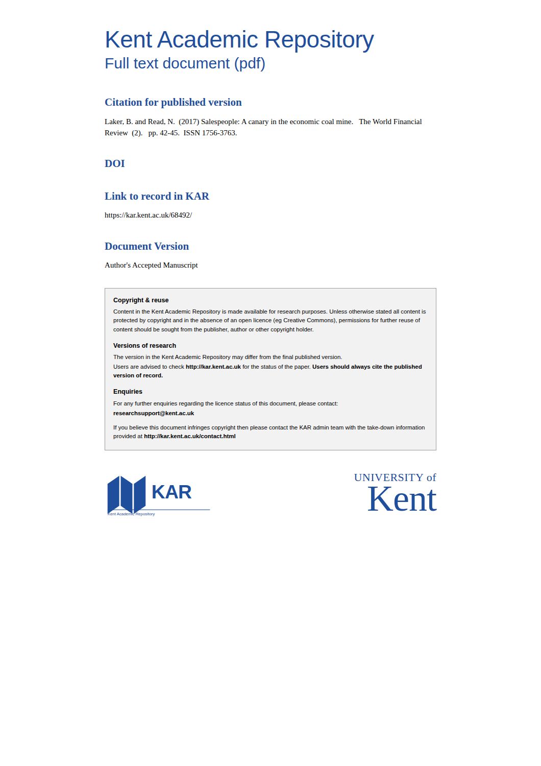Kent Academic Repository
Full text document (pdf)
Citation for published version
Laker, B. and Read, N. (2017) Salespeople: A canary in the economic coal mine. The World Financial Review (2). pp. 42-45. ISSN 1756-3763.
DOI
Link to record in KAR
https://kar.kent.ac.uk/68492/
Document Version
Author's Accepted Manuscript
Copyright & reuse
Content in the Kent Academic Repository is made available for research purposes. Unless otherwise stated all content is protected by copyright and in the absence of an open licence (eg Creative Commons), permissions for further reuse of content should be sought from the publisher, author or other copyright holder.
Versions of research
The version in the Kent Academic Repository may differ from the final published version.
Users are advised to check http://kar.kent.ac.uk for the status of the paper. Users should always cite the published version of record.
Enquiries
For any further enquiries regarding the licence status of this document, please contact:
researchsupport@kent.ac.uk
If you believe this document infringes copyright then please contact the KAR admin team with the take-down information provided at http://kar.kent.ac.uk/contact.html
KAR Kent Academic Repository
UNIVERSITY of
Kent